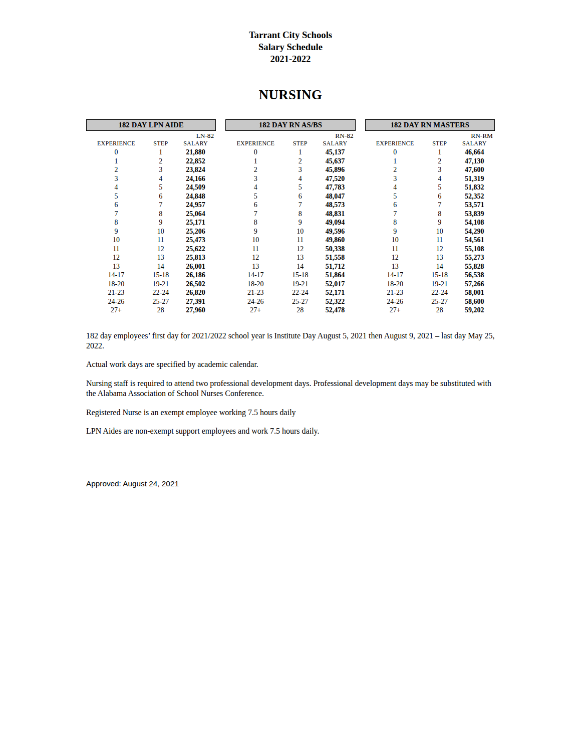Tarrant City Schools
Salary Schedule
2021-2022
NURSING
182 DAY LPN AIDE
| LN-82 |
| Experience | Step | Salary |
| 0 | 1 | 21,880 |
| 1 | 2 | 22,852 |
| 2 | 3 | 23,824 |
| 3 | 4 | 24,166 |
| 4 | 5 | 24,509 |
| 5 | 6 | 24,848 |
| 6 | 7 | 24,957 |
| 7 | 8 | 25,064 |
| 8 | 9 | 25,171 |
| 9 | 10 | 25,206 |
| 10 | 11 | 25,473 |
| 11 | 12 | 25,622 |
| 12 | 13 | 25,813 |
| 13 | 14 | 26,001 |
| 14-17 | 15-18 | 26,186 |
| 18-20 | 19-21 | 26,502 |
| 21-23 | 22-24 | 26,820 |
| 24-26 | 25-27 | 27,391 |
| 27+ | 28 | 27,960 |
182 DAY RN AS/BS
| RN-82 |
| Experience | Step | Salary |
| 0 | 1 | 45,137 |
| 1 | 2 | 45,637 |
| 2 | 3 | 45,896 |
| 3 | 4 | 47,520 |
| 4 | 5 | 47,783 |
| 5 | 6 | 48,047 |
| 6 | 7 | 48,573 |
| 7 | 8 | 48,831 |
| 8 | 9 | 49,094 |
| 9 | 10 | 49,596 |
| 10 | 11 | 49,860 |
| 11 | 12 | 50,338 |
| 12 | 13 | 51,558 |
| 13 | 14 | 51,712 |
| 14-17 | 15-18 | 51,864 |
| 18-20 | 19-21 | 52,017 |
| 21-23 | 22-24 | 52,171 |
| 24-26 | 25-27 | 52,322 |
| 27+ | 28 | 52,478 |
182 DAY RN MASTERS
| RN-RM |
| Experience | Step | Salary |
| 0 | 1 | 46,664 |
| 1 | 2 | 47,130 |
| 2 | 3 | 47,600 |
| 3 | 4 | 51,319 |
| 4 | 5 | 51,832 |
| 5 | 6 | 52,352 |
| 6 | 7 | 53,571 |
| 7 | 8 | 53,839 |
| 8 | 9 | 54,108 |
| 9 | 10 | 54,290 |
| 10 | 11 | 54,561 |
| 11 | 12 | 55,108 |
| 12 | 13 | 55,273 |
| 13 | 14 | 55,828 |
| 14-17 | 15-18 | 56,538 |
| 18-20 | 19-21 | 57,266 |
| 21-23 | 22-24 | 58,001 |
| 24-26 | 25-27 | 58,600 |
| 27+ | 28 | 59,202 |
182 day employees’ first day for 2021/2022 school year is Institute Day August 5, 2021 then August 9, 2021 – last day May 25, 2022.
Actual work days are specified by academic calendar.
Nursing staff is required to attend two professional development days. Professional development days may be substituted with the Alabama Association of School Nurses Conference.
Registered Nurse is an exempt employee working 7.5 hours daily
LPN Aides are non-exempt support employees and work 7.5 hours daily.
Approved: August 24, 2021